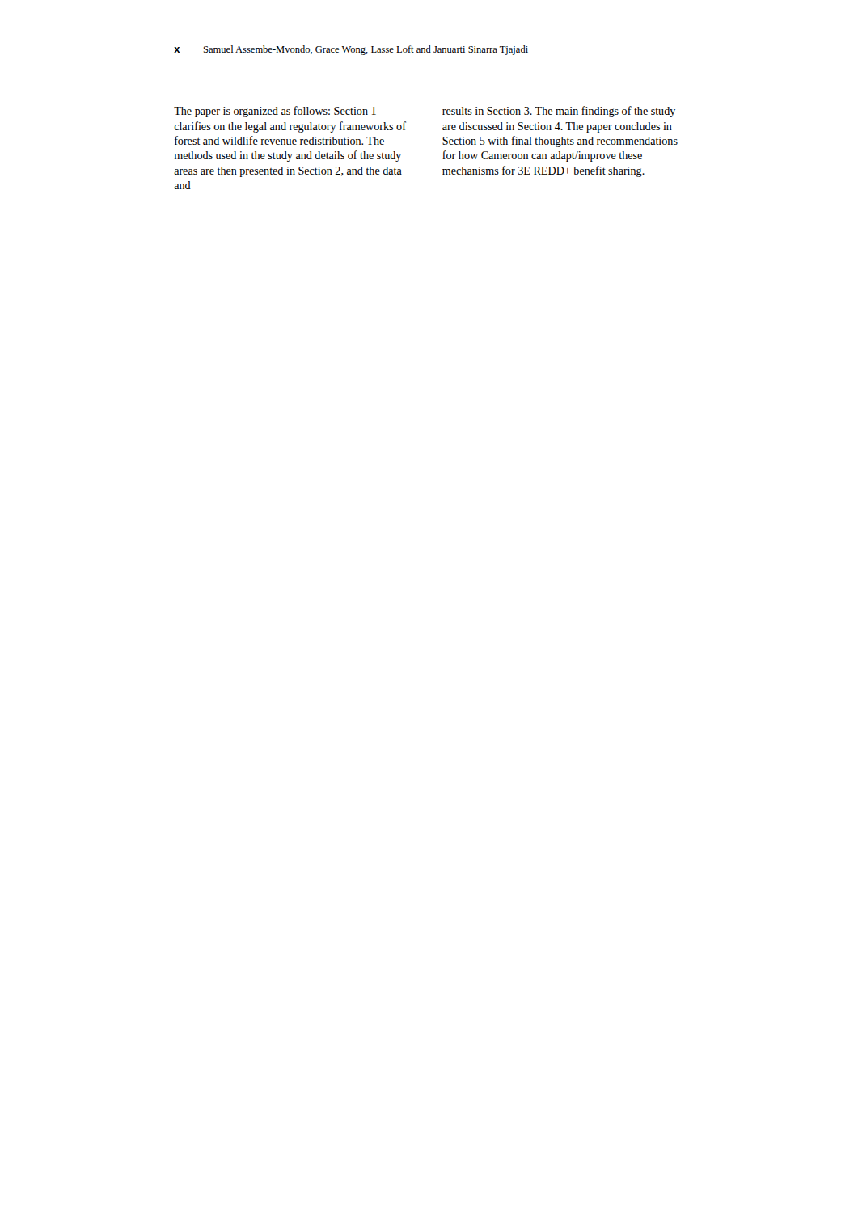xSamuel Assembe-Mvondo, Grace Wong, Lasse Loft and Januarti Sinarra Tjajadi
The paper is organized as follows: Section 1 clarifies on the legal and regulatory frameworks of forest and wildlife revenue redistribution. The methods used in the study and details of the study areas are then presented in Section 2, and the data and
results in Section 3. The main findings of the study are discussed in Section 4. The paper concludes in Section 5 with final thoughts and recommendations for how Cameroon can adapt/improve these mechanisms for 3E REDD+ benefit sharing.